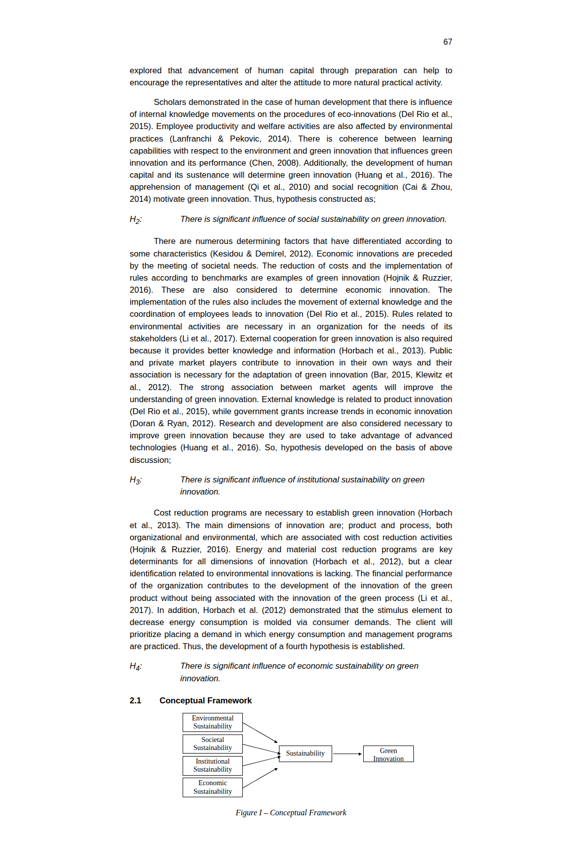67
explored that advancement of human capital through preparation can help to encourage the representatives and alter the attitude to more natural practical activity.
Scholars demonstrated in the case of human development that there is influence of internal knowledge movements on the procedures of eco-innovations (Del Rio et al., 2015). Employee productivity and welfare activities are also affected by environmental practices (Lanfranchi & Pekovic, 2014). There is coherence between learning capabilities with respect to the environment and green innovation that influences green innovation and its performance (Chen, 2008). Additionally, the development of human capital and its sustenance will determine green innovation (Huang et al., 2016). The apprehension of management (Qi et al., 2010) and social recognition (Cai & Zhou, 2014) motivate green innovation. Thus, hypothesis constructed as;
H2:
There is significant influence of social sustainability on green innovation.
There are numerous determining factors that have differentiated according to some characteristics (Kesidou & Demirel, 2012). Economic innovations are preceded by the meeting of societal needs. The reduction of costs and the implementation of rules according to benchmarks are examples of green innovation (Hojnik & Ruzzier, 2016). These are also considered to determine economic innovation. The implementation of the rules also includes the movement of external knowledge and the coordination of employees leads to innovation (Del Rio et al., 2015). Rules related to environmental activities are necessary in an organization for the needs of its stakeholders (Li et al., 2017). External cooperation for green innovation is also required because it provides better knowledge and information (Horbach et al., 2013). Public and private market players contribute to innovation in their own ways and their association is necessary for the adaptation of green innovation (Bar, 2015, Klewitz et al., 2012). The strong association between market agents will improve the understanding of green innovation. External knowledge is related to product innovation (Del Rio et al., 2015), while government grants increase trends in economic innovation (Doran & Ryan, 2012). Research and development are also considered necessary to improve green innovation because they are used to take advantage of advanced technologies (Huang et al., 2016). So, hypothesis developed on the basis of above discussion;
H3:
There is significant influence of institutional sustainability on green innovation.
Cost reduction programs are necessary to establish green innovation (Horbach et al., 2013). The main dimensions of innovation are; product and process, both organizational and environmental, which are associated with cost reduction activities (Hojnik & Ruzzier, 2016). Energy and material cost reduction programs are key determinants for all dimensions of innovation (Horbach et al., 2012), but a clear identification related to environmental innovations is lacking. The financial performance of the organization contributes to the development of the innovation of the green product without being associated with the innovation of the green process (Li et al., 2017). In addition, Horbach et al. (2012) demonstrated that the stimulus element to decrease energy consumption is molded via consumer demands. The client will prioritize placing a demand in which energy consumption and management programs are practiced. Thus, the development of a fourth hypothesis is established.
H4:
There is significant influence of economic sustainability on green innovation.
2.1 Conceptual Framework
Environmental
Sustainability
Societal
Sustainability
Institutional
Sustainability
Economic
Sustainability
Sustainability
Green
Innovation
Figure I – Conceptual Framework